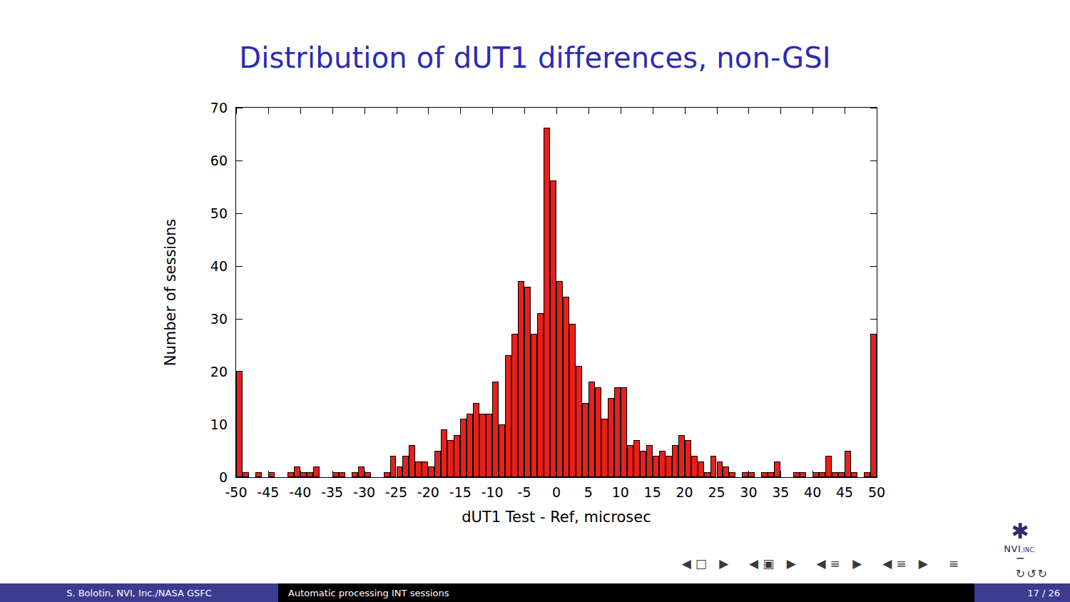Distribution of dUT1 differences, non-GSI
70
60
50
40
30
20
10
0
Number of sessions
-50
-45
-40
-35
-30
-25
-20
-15
-10
-5
0
5
10
15
20
25
30
35
40
45
50
dUT1 Test - Ref, microsec
◀□ ▶ ◀▣ ▶ ◀≡ ▶ ◀≡ ▶ ≡
✱
NVI,INC.
−
↻↺↻
S. Bolotin, NVI, Inc./NASA GSFC
Automatic processing INT sessions
17 / 26